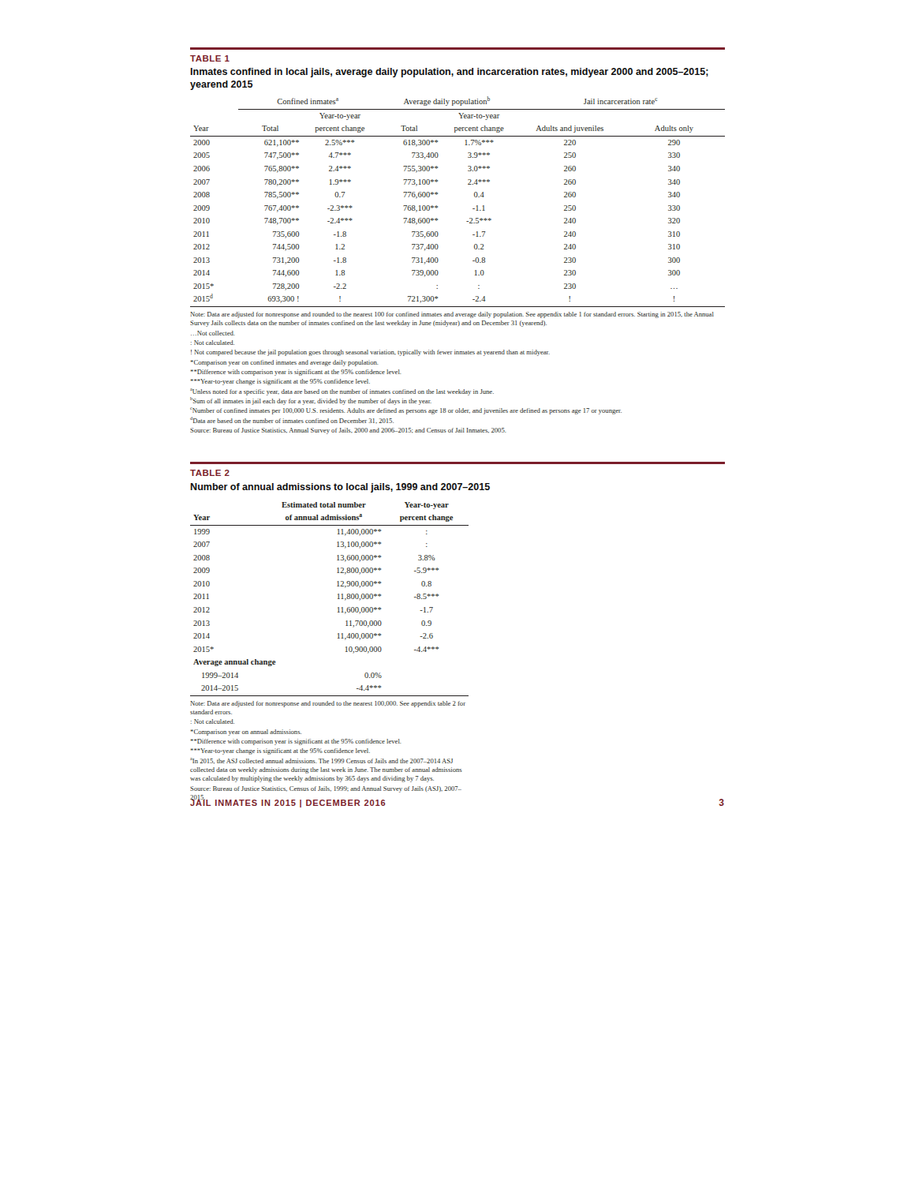Table 1
Inmates confined in local jails, average daily population, and incarceration rates, midyear 2000 and 2005–2015; yearend 2015
| | Confined inmates a | Average daily population b | Jail incarceration rate c |
| --- | --- | --- | --- |
| | | Year-to-year | | Year-to-year | | |
| Year | Total | percent change | Total | percent change | Adults and juveniles | Adults only |
| 2000 | 621,100** | 2.5%*** | 618,300** | 1.7%*** | 220 | 290 |
| 2005 | 747,500** | 4.7*** | 733,400 | 3.9*** | 250 | 330 |
| 2006 | 765,800** | 2.4*** | 755,300** | 3.0*** | 260 | 340 |
| 2007 | 780,200** | 1.9*** | 773,100** | 2.4*** | 260 | 340 |
| 2008 | 785,500** | 0.7 | 776,600** | 0.4 | 260 | 340 |
| 2009 | 767,400** | -2.3*** | 768,100** | -1.1 | 250 | 330 |
| 2010 | 748,700** | -2.4*** | 748,600** | -2.5*** | 240 | 320 |
| 2011 | 735,600 | -1.8 | 735,600 | -1.7 | 240 | 310 |
| 2012 | 744,500 | 1.2 | 737,400 | 0.2 | 240 | 310 |
| 2013 | 731,200 | -1.8 | 731,400 | -0.8 | 230 | 300 |
| 2014 | 744,600 | 1.8 | 739,000 | 1.0 | 230 | 300 |
| 2015* | 728,200 | -2.2 | : | : | 230 | … |
| 2015 d | 693,300 ! | ! | 721,300* | -2.4 | ! | ! |
Note: Data are adjusted for nonresponse and rounded to the nearest 100 for confined inmates and average daily population. See appendix table 1 for standard errors. Starting in 2015, the Annual Survey Jails collects data on the number of inmates confined on the last weekday in June (midyear) and on December 31 (yearend).
…Not collected.
: Not calculated.
! Not compared because the jail population goes through seasonal variation, typically with fewer inmates at yearend than at midyear.
*Comparison year on confined inmates and average daily population.
**Difference with comparison year is significant at the 95% confidence level.
***Year-to-year change is significant at the 95% confidence level.
aUnless noted for a specific year, data are based on the number of inmates confined on the last weekday in June.
bSum of all inmates in jail each day for a year, divided by the number of days in the year.
cNumber of confined inmates per 100,000 U.S. residents. Adults are defined as persons age 18 or older, and juveniles are defined as persons age 17 or younger.
dData are based on the number of inmates confined on December 31, 2015.
Source: Bureau of Justice Statistics, Annual Survey of Jails, 2000 and 2006–2015; and Census of Jail Inmates, 2005.
Table 2
Number of annual admissions to local jails, 1999 and 2007–2015
| | Estimated total number | Year-to-year |
| --- | --- | --- |
| Year | of annual admissions a | percent change |
| 1999 | 11,400,000** | : |
| 2007 | 13,100,000** | : |
| 2008 | 13,600,000** | 3.8% |
| 2009 | 12,800,000** | -5.9*** |
| 2010 | 12,900,000** | 0.8 |
| 2011 | 11,800,000** | -8.5*** |
| 2012 | 11,600,000** | -1.7 |
| 2013 | 11,700,000 | 0.9 |
| 2014 | 11,400,000** | -2.6 |
| 2015* | 10,900,000 | -4.4*** |
| Average annual change |
| 1999–2014 | 0.0% | |
| 2014–2015 | -4.4*** | |
Note: Data are adjusted for nonresponse and rounded to the nearest 100,000. See appendix table 2 for standard errors.
: Not calculated.
*Comparison year on annual admissions.
**Difference with comparison year is significant at the 95% confidence level.
***Year-to-year change is significant at the 95% confidence level.
aIn 2015, the ASJ collected annual admissions. The 1999 Census of Jails and the 2007–2014 ASJ collected data on weekly admissions during the last week in June. The number of annual admissions was calculated by multiplying the weekly admissions by 365 days and dividing by 7 days.
Source: Bureau of Justice Statistics, Census of Jails, 1999; and Annual Survey of Jails (ASJ), 2007–2015.
JAIL INMATES IN 2015 | DECEMBER 2016
3